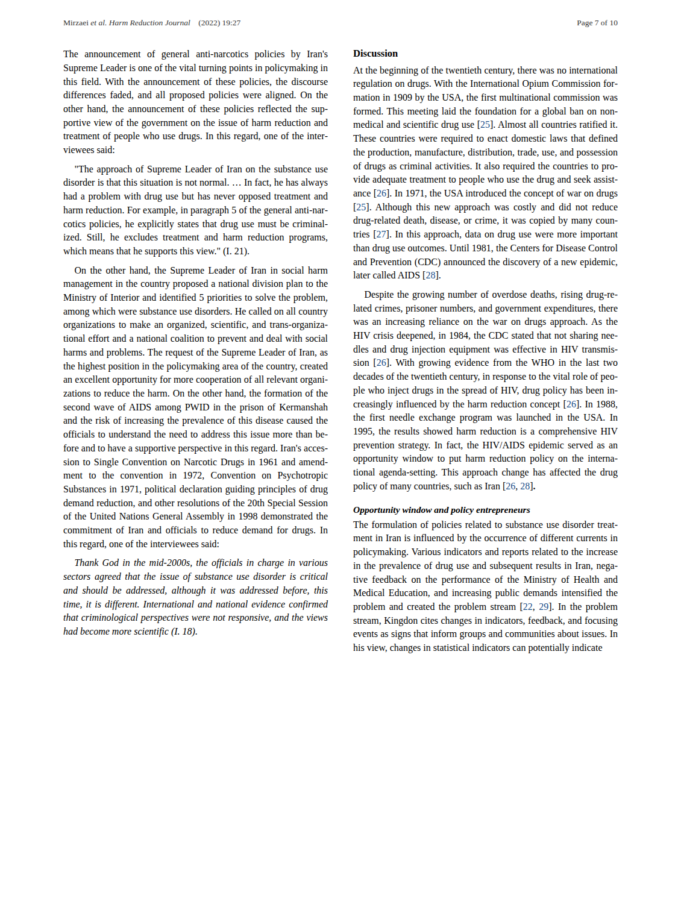Mirzaei et al. Harm Reduction Journal (2022) 19:27
Page 7 of 10
The announcement of general anti-narcotics policies by Iran's Supreme Leader is one of the vital turning points in policymaking in this field. With the announcement of these policies, the discourse differences faded, and all proposed policies were aligned. On the other hand, the announcement of these policies reflected the supportive view of the government on the issue of harm reduction and treatment of people who use drugs. In this regard, one of the interviewees said:
"The approach of Supreme Leader of Iran on the substance use disorder is that this situation is not normal. … In fact, he has always had a problem with drug use but has never opposed treatment and harm reduction. For example, in paragraph 5 of the general anti-narcotics policies, he explicitly states that drug use must be criminalized. Still, he excludes treatment and harm reduction programs, which means that he supports this view." (I. 21).
On the other hand, the Supreme Leader of Iran in social harm management in the country proposed a national division plan to the Ministry of Interior and identified 5 priorities to solve the problem, among which were substance use disorders. He called on all country organizations to make an organized, scientific, and trans-organizational effort and a national coalition to prevent and deal with social harms and problems. The request of the Supreme Leader of Iran, as the highest position in the policymaking area of the country, created an excellent opportunity for more cooperation of all relevant organizations to reduce the harm. On the other hand, the formation of the second wave of AIDS among PWID in the prison of Kermanshah and the risk of increasing the prevalence of this disease caused the officials to understand the need to address this issue more than before and to have a supportive perspective in this regard. Iran's accession to Single Convention on Narcotic Drugs in 1961 and amendment to the convention in 1972, Convention on Psychotropic Substances in 1971, political declaration guiding principles of drug demand reduction, and other resolutions of the 20th Special Session of the United Nations General Assembly in 1998 demonstrated the commitment of Iran and officials to reduce demand for drugs. In this regard, one of the interviewees said:
Thank God in the mid-2000s, the officials in charge in various sectors agreed that the issue of substance use disorder is critical and should be addressed, although it was addressed before, this time, it is different. International and national evidence confirmed that criminological perspectives were not responsive, and the views had become more scientific (I. 18).
Discussion
At the beginning of the twentieth century, there was no international regulation on drugs. With the International Opium Commission formation in 1909 by the USA, the first multinational commission was formed. This meeting laid the foundation for a global ban on non-medical and scientific drug use [25]. Almost all countries ratified it. These countries were required to enact domestic laws that defined the production, manufacture, distribution, trade, use, and possession of drugs as criminal activities. It also required the countries to provide adequate treatment to people who use the drug and seek assistance [26]. In 1971, the USA introduced the concept of war on drugs [25]. Although this new approach was costly and did not reduce drug-related death, disease, or crime, it was copied by many countries [27]. In this approach, data on drug use were more important than drug use outcomes. Until 1981, the Centers for Disease Control and Prevention (CDC) announced the discovery of a new epidemic, later called AIDS [28].
Despite the growing number of overdose deaths, rising drug-related crimes, prisoner numbers, and government expenditures, there was an increasing reliance on the war on drugs approach. As the HIV crisis deepened, in 1984, the CDC stated that not sharing needles and drug injection equipment was effective in HIV transmission [26]. With growing evidence from the WHO in the last two decades of the twentieth century, in response to the vital role of people who inject drugs in the spread of HIV, drug policy has been increasingly influenced by the harm reduction concept [26]. In 1988, the first needle exchange program was launched in the USA. In 1995, the results showed harm reduction is a comprehensive HIV prevention strategy. In fact, the HIV/AIDS epidemic served as an opportunity window to put harm reduction policy on the international agenda-setting. This approach change has affected the drug policy of many countries, such as Iran [26, 28].
Opportunity window and policy entrepreneurs
The formulation of policies related to substance use disorder treatment in Iran is influenced by the occurrence of different currents in policymaking. Various indicators and reports related to the increase in the prevalence of drug use and subsequent results in Iran, negative feedback on the performance of the Ministry of Health and Medical Education, and increasing public demands intensified the problem and created the problem stream [22, 29]. In the problem stream, Kingdon cites changes in indicators, feedback, and focusing events as signs that inform groups and communities about issues. In his view, changes in statistical indicators can potentially indicate